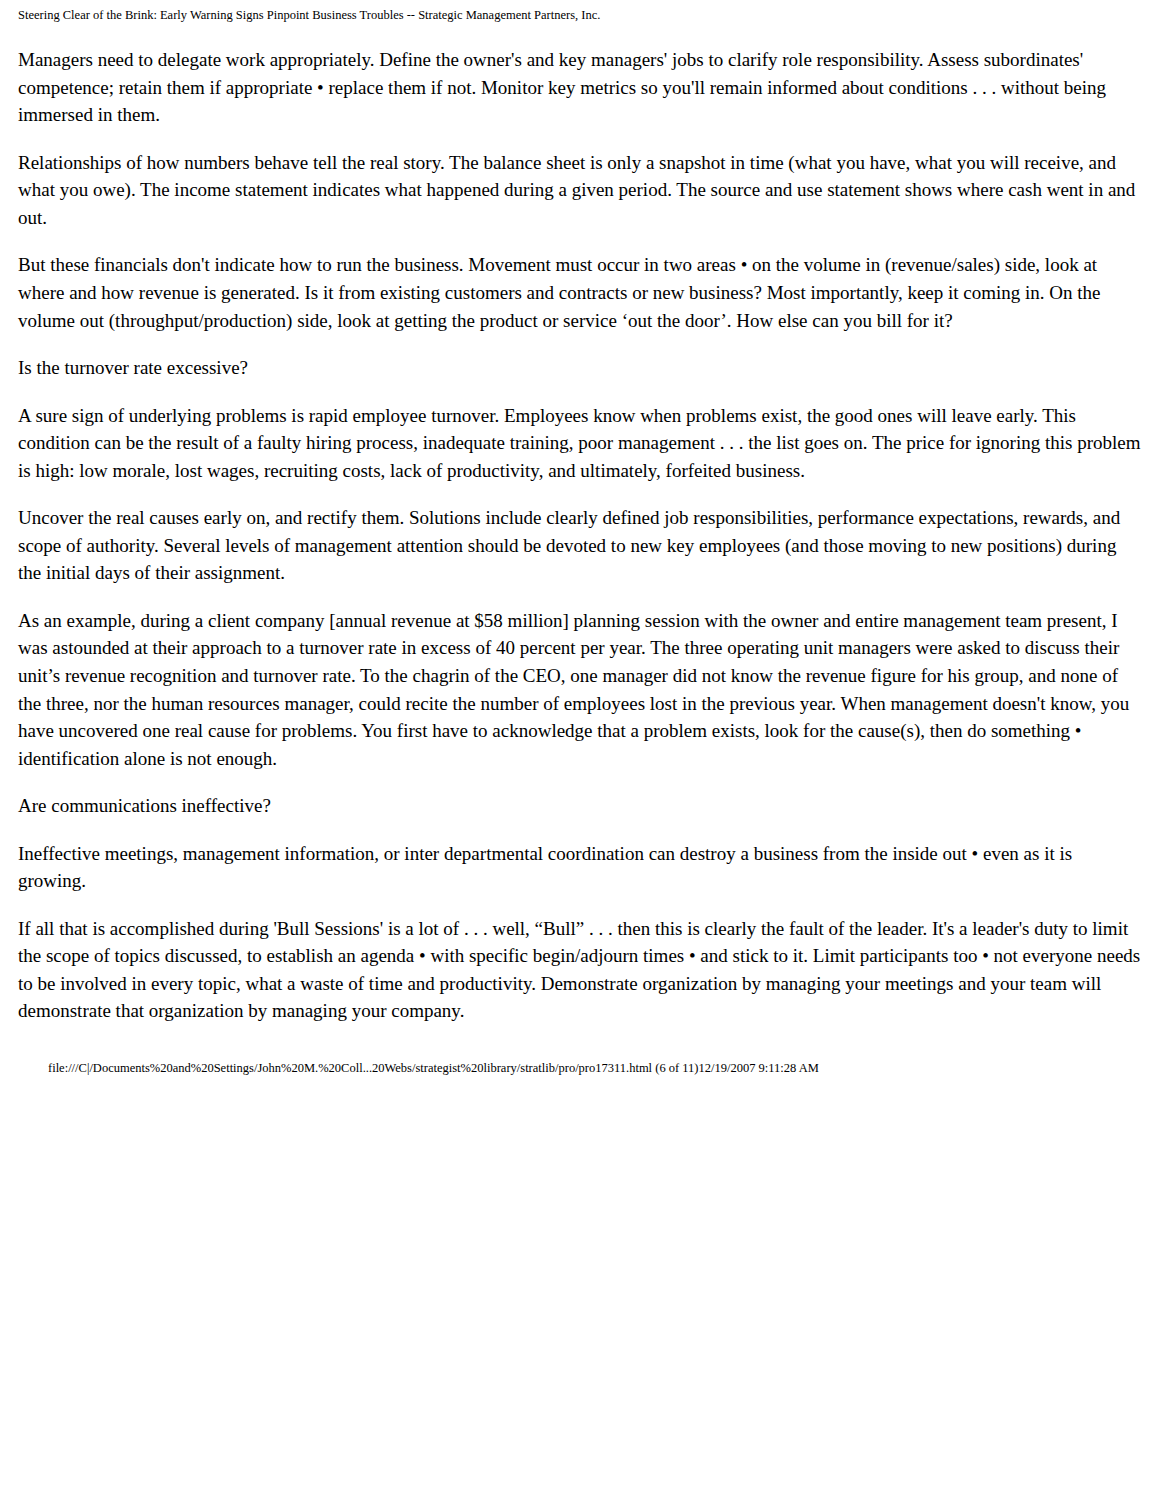Steering Clear of the Brink: Early Warning Signs Pinpoint Business Troubles -- Strategic Management Partners, Inc.
Managers need to delegate work appropriately. Define the owner's and key managers' jobs to clarify role responsibility. Assess subordinates' competence; retain them if appropriate • replace them if not. Monitor key metrics so you'll remain informed about conditions . . . without being immersed in them.
Relationships of how numbers behave tell the real story. The balance sheet is only a snapshot in time (what you have, what you will receive, and what you owe). The income statement indicates what happened during a given period. The source and use statement shows where cash went in and out.
But these financials don't indicate how to run the business. Movement must occur in two areas • on the volume in (revenue/sales) side, look at where and how revenue is generated. Is it from existing customers and contracts or new business? Most importantly, keep it coming in. On the volume out (throughput/production) side, look at getting the product or service ‘out the door’. How else can you bill for it?
Is the turnover rate excessive?
A sure sign of underlying problems is rapid employee turnover. Employees know when problems exist, the good ones will leave early. This condition can be the result of a faulty hiring process, inadequate training, poor management . . . the list goes on. The price for ignoring this problem is high: low morale, lost wages, recruiting costs, lack of productivity, and ultimately, forfeited business.
Uncover the real causes early on, and rectify them. Solutions include clearly defined job responsibilities, performance expectations, rewards, and scope of authority. Several levels of management attention should be devoted to new key employees (and those moving to new positions) during the initial days of their assignment.
As an example, during a client company [annual revenue at $58 million] planning session with the owner and entire management team present, I was astounded at their approach to a turnover rate in excess of 40 percent per year. The three operating unit managers were asked to discuss their unit’s revenue recognition and turnover rate. To the chagrin of the CEO, one manager did not know the revenue figure for his group, and none of the three, nor the human resources manager, could recite the number of employees lost in the previous year. When management doesn't know, you have uncovered one real cause for problems. You first have to acknowledge that a problem exists, look for the cause(s), then do something • identification alone is not enough.
Are communications ineffective?
Ineffective meetings, management information, or inter departmental coordination can destroy a business from the inside out • even as it is growing.
If all that is accomplished during 'Bull Sessions' is a lot of . . . well, “Bull” . . . then this is clearly the fault of the leader. It's a leader's duty to limit the scope of topics discussed, to establish an agenda • with specific begin/adjourn times • and stick to it. Limit participants too • not everyone needs to be involved in every topic, what a waste of time and productivity. Demonstrate organization by managing your meetings and your team will demonstrate that organization by managing your company.
file:///C|/Documents%20and%20Settings/John%20M.%20Coll...20Webs/strategist%20library/stratlib/pro/pro17311.html (6 of 11)12/19/2007 9:11:28 AM